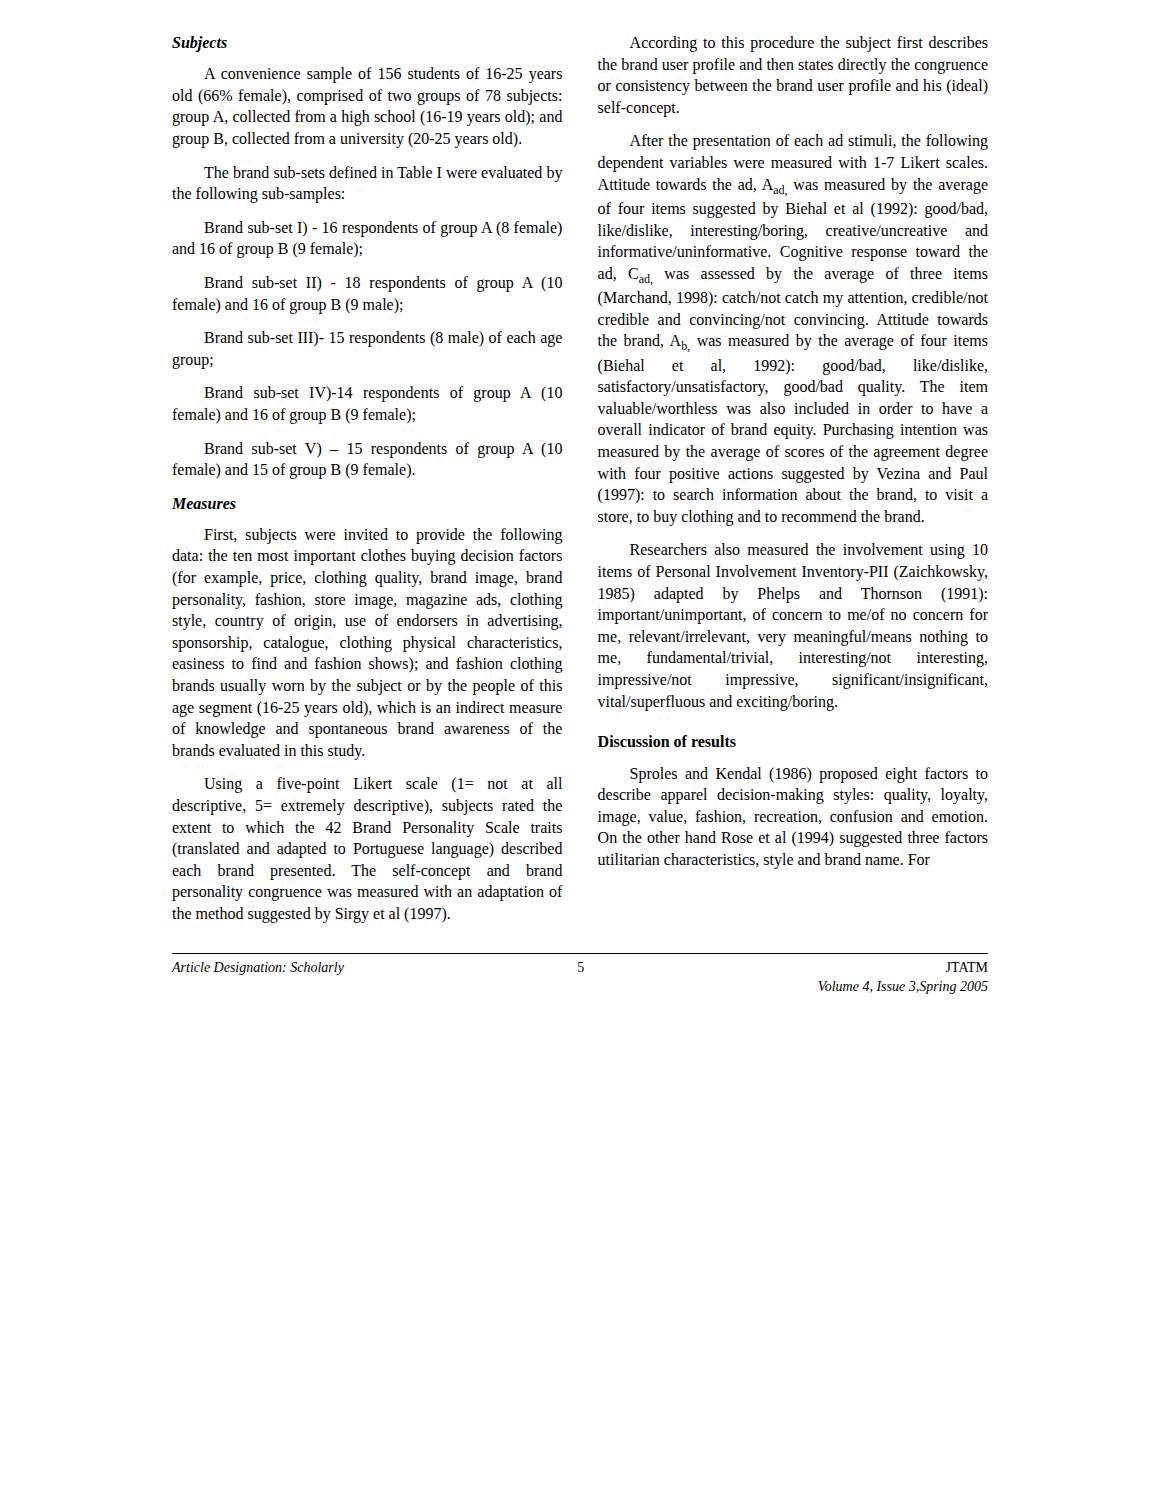Subjects
A convenience sample of 156 students of 16-25 years old (66% female), comprised of two groups of 78 subjects: group A, collected from a high school (16-19 years old); and group B, collected from a university (20-25 years old).
The brand sub-sets defined in Table I were evaluated by the following sub-samples:
Brand sub-set I) - 16 respondents of group A (8 female) and 16 of group B (9 female);
Brand sub-set II) - 18 respondents of group A (10 female) and 16 of group B (9 male);
Brand sub-set III)- 15 respondents (8 male) of each age group;
Brand sub-set IV)-14 respondents of group A (10 female) and 16 of group B (9 female);
Brand sub-set V) – 15 respondents of group A (10 female) and 15 of group B (9 female).
Measures
First, subjects were invited to provide the following data: the ten most important clothes buying decision factors (for example, price, clothing quality, brand image, brand personality, fashion, store image, magazine ads, clothing style, country of origin, use of endorsers in advertising, sponsorship, catalogue, clothing physical characteristics, easiness to find and fashion shows); and fashion clothing brands usually worn by the subject or by the people of this age segment (16-25 years old), which is an indirect measure of knowledge and spontaneous brand awareness of the brands evaluated in this study.
Using a five-point Likert scale (1= not at all descriptive, 5= extremely descriptive), subjects rated the extent to which the 42 Brand Personality Scale traits (translated and adapted to Portuguese language) described each brand presented. The self-concept and brand personality congruence was measured with an adaptation of the method suggested by Sirgy et al (1997).
According to this procedure the subject first describes the brand user profile and then states directly the congruence or consistency between the brand user profile and his (ideal) self-concept.
After the presentation of each ad stimuli, the following dependent variables were measured with 1-7 Likert scales. Attitude towards the ad, Aad, was measured by the average of four items suggested by Biehal et al (1992): good/bad, like/dislike, interesting/boring, creative/uncreative and informative/uninformative. Cognitive response toward the ad, Cad, was assessed by the average of three items (Marchand, 1998): catch/not catch my attention, credible/not credible and convincing/not convincing. Attitude towards the brand, Ab, was measured by the average of four items (Biehal et al, 1992): good/bad, like/dislike, satisfactory/unsatisfactory, good/bad quality. The item valuable/worthless was also included in order to have a overall indicator of brand equity. Purchasing intention was measured by the average of scores of the agreement degree with four positive actions suggested by Vezina and Paul (1997): to search information about the brand, to visit a store, to buy clothing and to recommend the brand.
Researchers also measured the involvement using 10 items of Personal Involvement Inventory-PII (Zaichkowsky, 1985) adapted by Phelps and Thornson (1991): important/unimportant, of concern to me/of no concern for me, relevant/irrelevant, very meaningful/means nothing to me, fundamental/trivial, interesting/not interesting, impressive/not impressive, significant/insignificant, vital/superfluous and exciting/boring.
Discussion of results
Sproles and Kendal (1986) proposed eight factors to describe apparel decision-making styles: quality, loyalty, image, value, fashion, recreation, confusion and emotion. On the other hand Rose et al (1994) suggested three factors utilitarian characteristics, style and brand name. For
Article Designation: Scholarly
5
JTATM
Volume 4, Issue 3,Spring 2005